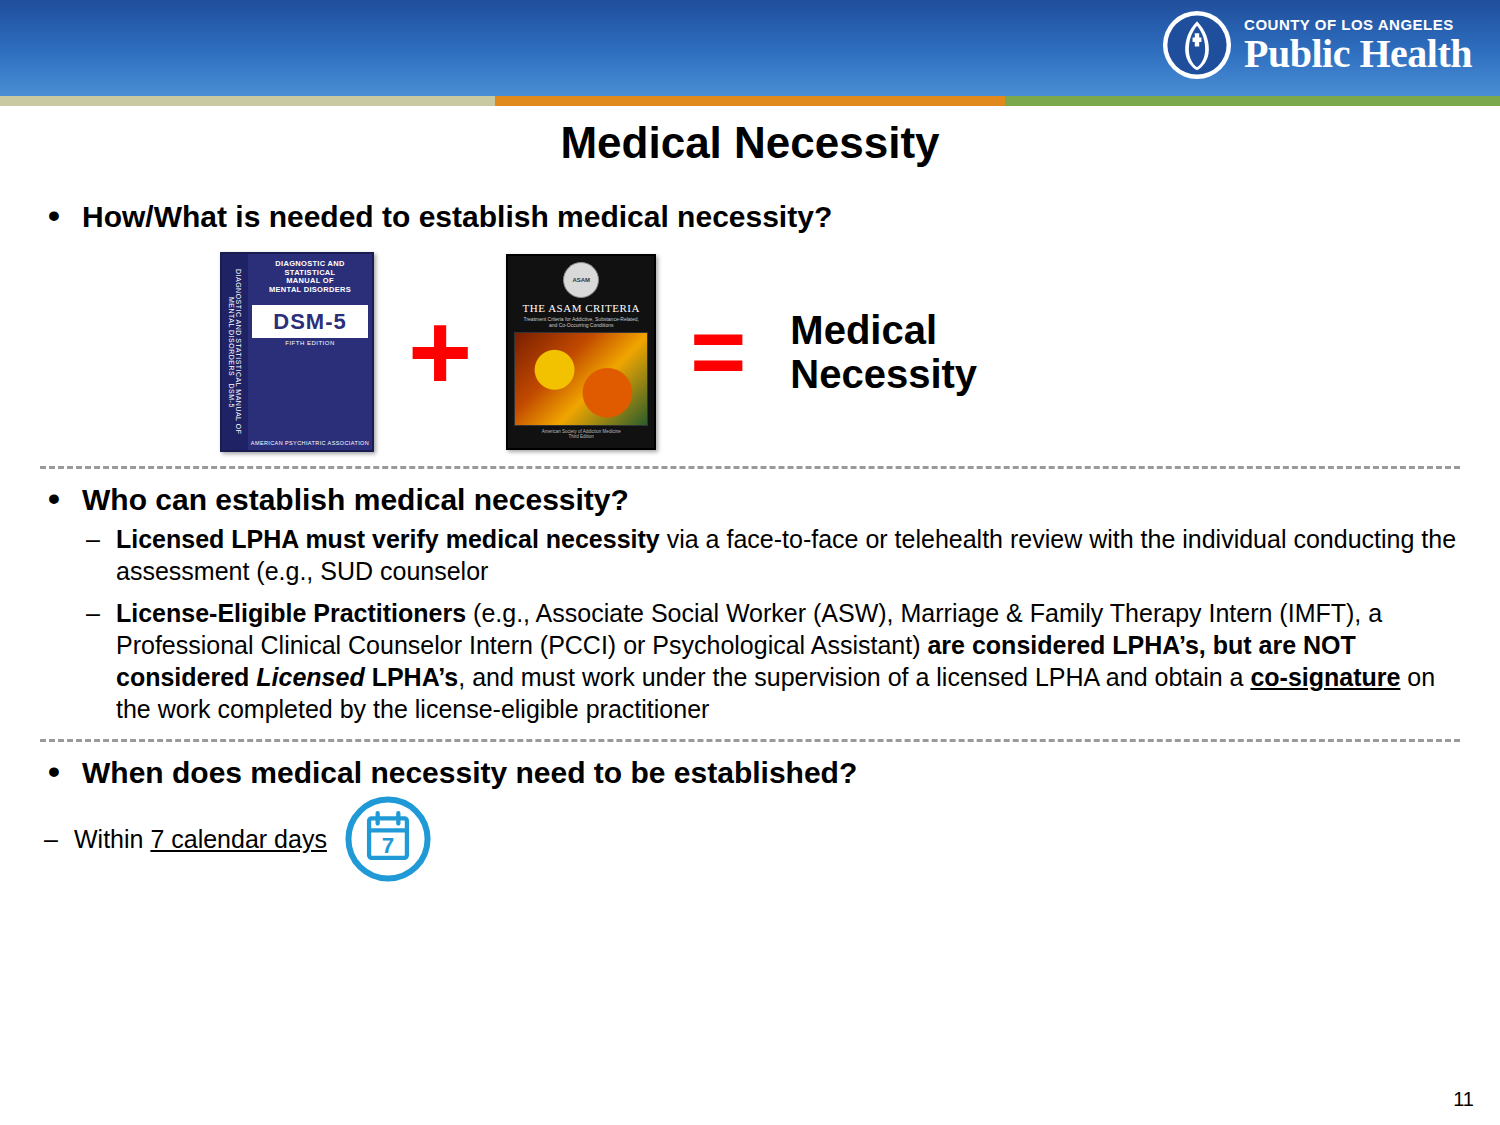COUNTY OF LOS ANGELES
Public Health
Medical Necessity
How/What is needed to establish medical necessity?
DIAGNOSTIC AND STATISTICAL MANUAL OF MENTAL DISORDERS DSM-5
DIAGNOSTIC AND STATISTICAL
MANUAL OF
MENTAL DISORDERS
DSM-5
FIFTH EDITION
AMERICAN PSYCHIATRIC ASSOCIATION
+
THE ASAM CRITERIA
Treatment Criteria for Addictive, Substance-Related,
and Co-Occurring Conditions
American Society of Addiction Medicine
Third Edition
=
Medical
Necessity
Who can establish medical necessity?
Licensed LPHA must verify medical necessity via a face-to-face or telehealth review with the individual conducting the assessment (e.g., SUD counselor
License-Eligible Practitioners (e.g., Associate Social Worker (ASW), Marriage & Family Therapy Intern (IMFT), a Professional Clinical Counselor Intern (PCCI) or Psychological Assistant) are considered LPHA’s, but are NOT considered Licensed LPHA’s, and must work under the supervision of a licensed LPHA and obtain a co-signature on the work completed by the license-eligible practitioner
When does medical necessity need to be established?
Within 7 calendar days
7
11